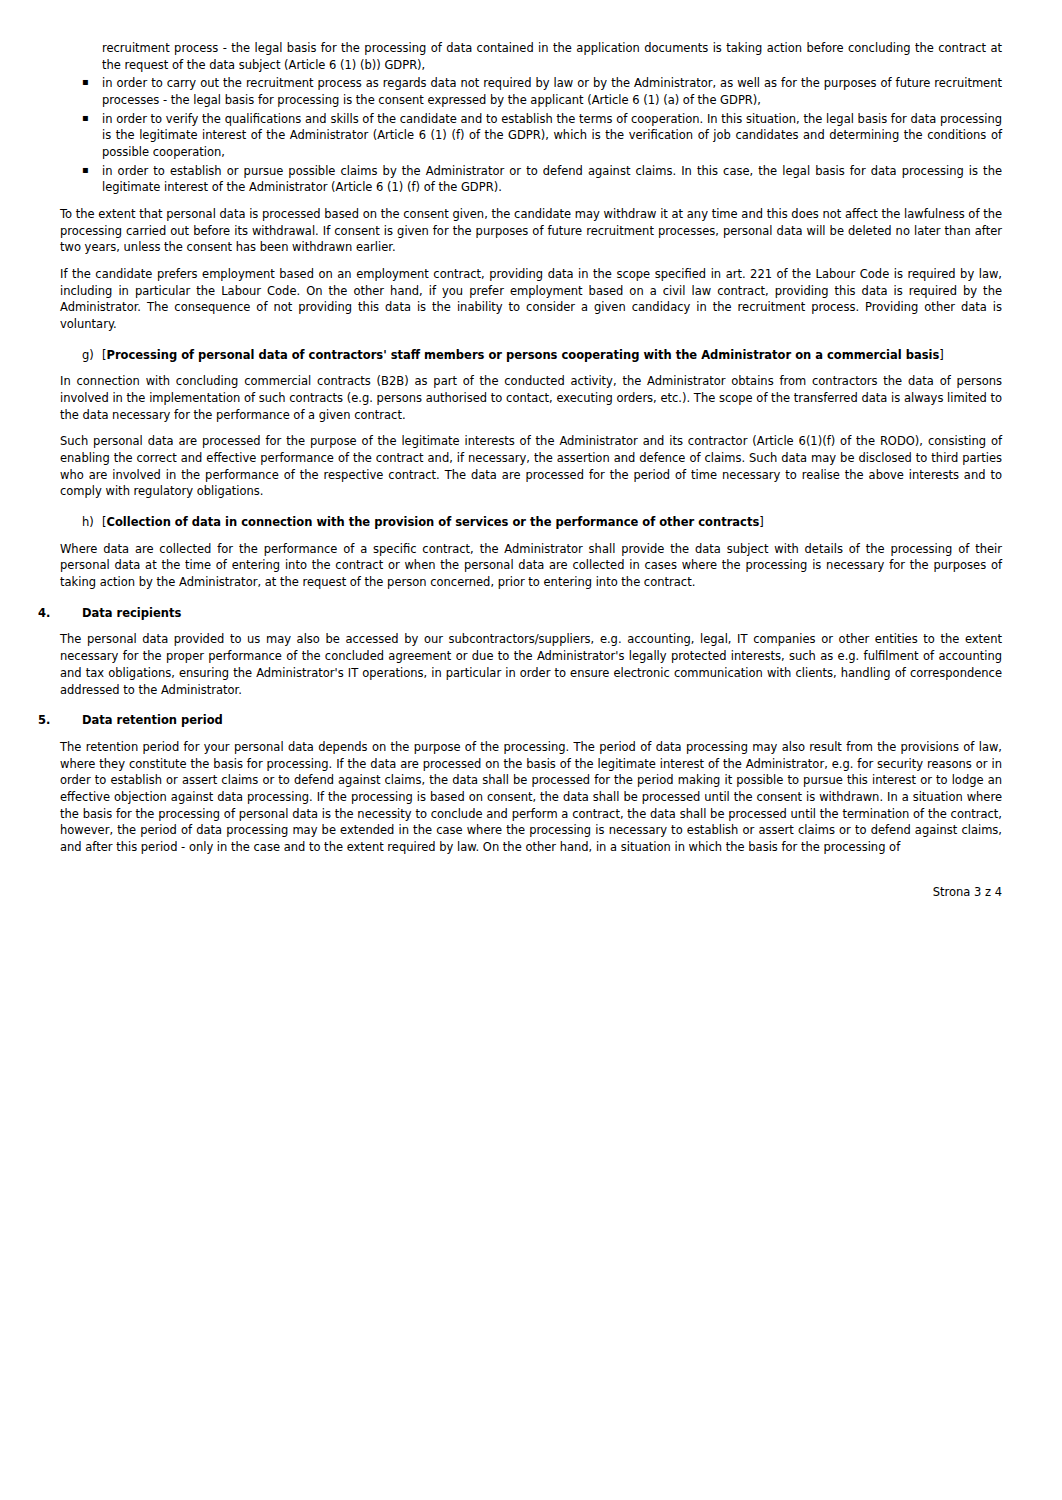recruitment process - the legal basis for the processing of data contained in the application documents is taking action before concluding the contract at the request of the data subject (Article 6 (1) (b)) GDPR),
in order to carry out the recruitment process as regards data not required by law or by the Administrator, as well as for the purposes of future recruitment processes - the legal basis for processing is the consent expressed by the applicant (Article 6 (1) (a) of the GDPR),
in order to verify the qualifications and skills of the candidate and to establish the terms of cooperation. In this situation, the legal basis for data processing is the legitimate interest of the Administrator (Article 6 (1) (f) of the GDPR), which is the verification of job candidates and determining the conditions of possible cooperation,
in order to establish or pursue possible claims by the Administrator or to defend against claims. In this case, the legal basis for data processing is the legitimate interest of the Administrator (Article 6 (1) (f) of the GDPR).
To the extent that personal data is processed based on the consent given, the candidate may withdraw it at any time and this does not affect the lawfulness of the processing carried out before its withdrawal. If consent is given for the purposes of future recruitment processes, personal data will be deleted no later than after two years, unless the consent has been withdrawn earlier.
If the candidate prefers employment based on an employment contract, providing data in the scope specified in art. 221 of the Labour Code is required by law, including in particular the Labour Code. On the other hand, if you prefer employment based on a civil law contract, providing this data is required by the Administrator. The consequence of not providing this data is the inability to consider a given candidacy in the recruitment process. Providing other data is voluntary.
g)[Processing of personal data of contractors' staff members or persons cooperating with the Administrator on a commercial basis]
In connection with concluding commercial contracts (B2B) as part of the conducted activity, the Administrator obtains from contractors the data of persons involved in the implementation of such contracts (e.g. persons authorised to contact, executing orders, etc.). The scope of the transferred data is always limited to the data necessary for the performance of a given contract.
Such personal data are processed for the purpose of the legitimate interests of the Administrator and its contractor (Article 6(1)(f) of the RODO), consisting of enabling the correct and effective performance of the contract and, if necessary, the assertion and defence of claims. Such data may be disclosed to third parties who are involved in the performance of the respective contract. The data are processed for the period of time necessary to realise the above interests and to comply with regulatory obligations.
h)[Collection of data in connection with the provision of services or the performance of other contracts]
Where data are collected for the performance of a specific contract, the Administrator shall provide the data subject with details of the processing of their personal data at the time of entering into the contract or when the personal data are collected in cases where the processing is necessary for the purposes of taking action by the Administrator, at the request of the person concerned, prior to entering into the contract.
4. Data recipients
The personal data provided to us may also be accessed by our subcontractors/suppliers, e.g. accounting, legal, IT companies or other entities to the extent necessary for the proper performance of the concluded agreement or due to the Administrator's legally protected interests, such as e.g. fulfilment of accounting and tax obligations, ensuring the Administrator's IT operations, in particular in order to ensure electronic communication with clients, handling of correspondence addressed to the Administrator.
5. Data retention period
The retention period for your personal data depends on the purpose of the processing. The period of data processing may also result from the provisions of law, where they constitute the basis for processing. If the data are processed on the basis of the legitimate interest of the Administrator, e.g. for security reasons or in order to establish or assert claims or to defend against claims, the data shall be processed for the period making it possible to pursue this interest or to lodge an effective objection against data processing. If the processing is based on consent, the data shall be processed until the consent is withdrawn. In a situation where the basis for the processing of personal data is the necessity to conclude and perform a contract, the data shall be processed until the termination of the contract, however, the period of data processing may be extended in the case where the processing is necessary to establish or assert claims or to defend against claims, and after this period - only in the case and to the extent required by law. On the other hand, in a situation in which the basis for the processing of
Strona 3 z 4